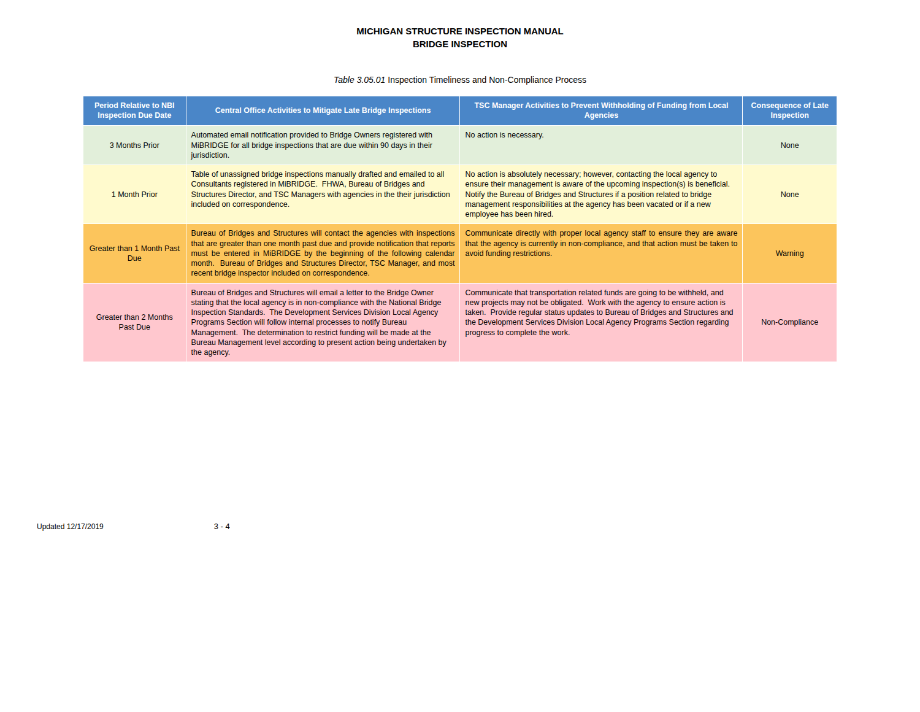MICHIGAN STRUCTURE INSPECTION MANUAL
BRIDGE INSPECTION
Table 3.05.01 Inspection Timeliness and Non-Compliance Process
| Period Relative to NBI Inspection Due Date | Central Office Activities to Mitigate Late Bridge Inspections | TSC Manager Activities to Prevent Withholding of Funding from Local Agencies | Consequence of Late Inspection |
| --- | --- | --- | --- |
| 3 Months Prior | Automated email notification provided to Bridge Owners registered with MiBRIDGE for all bridge inspections that are due within 90 days in their jurisdiction. | No action is necessary. | None |
| 1 Month Prior | Table of unassigned bridge inspections manually drafted and emailed to all Consultants registered in MiBRIDGE. FHWA, Bureau of Bridges and Structures Director, and TSC Managers with agencies in the their jurisdiction included on correspondence. | No action is absolutely necessary; however, contacting the local agency to ensure their management is aware of the upcoming inspection(s) is beneficial. Notify the Bureau of Bridges and Structures if a position related to bridge management responsibilities at the agency has been vacated or if a new employee has been hired. | None |
| Greater than 1 Month Past Due | Bureau of Bridges and Structures will contact the agencies with inspections that are greater than one month past due and provide notification that reports must be entered in MiBRIDGE by the beginning of the following calendar month. Bureau of Bridges and Structures Director, TSC Manager, and most recent bridge inspector included on correspondence. | Communicate directly with proper local agency staff to ensure they are aware that the agency is currently in non-compliance, and that action must be taken to avoid funding restrictions. | Warning |
| Greater than 2 Months Past Due | Bureau of Bridges and Structures will email a letter to the Bridge Owner stating that the local agency is in non-compliance with the National Bridge Inspection Standards. The Development Services Division Local Agency Programs Section will follow internal processes to notify Bureau Management. The determination to restrict funding will be made at the Bureau Management level according to present action being undertaken by the agency. | Communicate that transportation related funds are going to be withheld, and new projects may not be obligated. Work with the agency to ensure action is taken. Provide regular status updates to Bureau of Bridges and Structures and the Development Services Division Local Agency Programs Section regarding progress to complete the work. | Non-Compliance |
Updated 12/17/2019 3 - 4